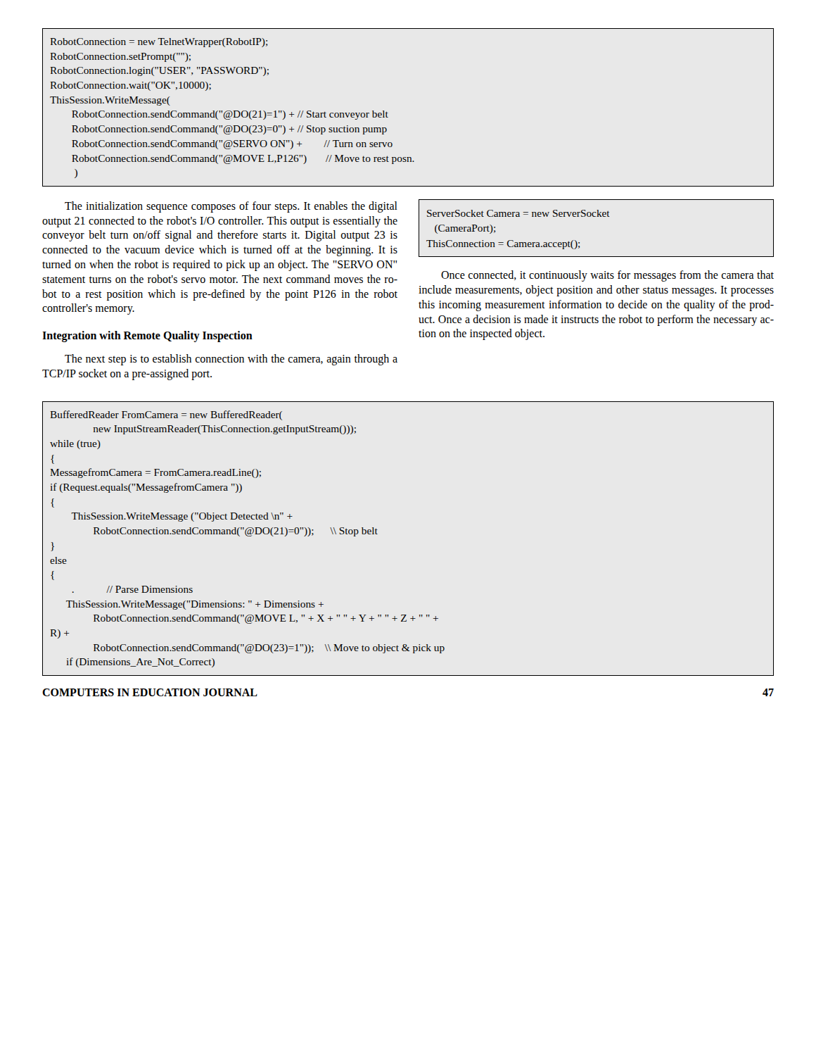RobotConnection = new TelnetWrapper(RobotIP); RobotConnection.setPrompt(""); RobotConnection.login("USER", "PASSWORD"); RobotConnection.wait("OK",10000); ThisSession.WriteMessage( RobotConnection.sendCommand("@DO(21)=1") + // Start conveyor belt RobotConnection.sendCommand("@DO(23)=0") + // Stop suction pump RobotConnection.sendCommand("@SERVO ON") + // Turn on servo RobotConnection.sendCommand("@MOVE L,P126") // Move to rest posn. )
The initialization sequence composes of four steps. It enables the digital output 21 connected to the robot's I/O controller. This output is essentially the conveyor belt turn on/off signal and therefore starts it. Digital output 23 is connected to the vacuum device which is turned off at the beginning. It is turned on when the robot is required to pick up an object. The "SERVO ON" statement turns on the robot's servo motor. The next command moves the robot to a rest position which is pre-defined by the point P126 in the robot controller's memory.
Integration with Remote Quality Inspection
The next step is to establish connection with the camera, again through a TCP/IP socket on a pre-assigned port.
ServerSocket Camera = new ServerSocket (CameraPort); ThisConnection = Camera.accept();
Once connected, it continuously waits for messages from the camera that include measurements, object position and other status messages. It processes this incoming measurement information to decide on the quality of the product. Once a decision is made it instructs the robot to perform the necessary action on the inspected object.
BufferedReader FromCamera = new BufferedReader( new InputStreamReader(ThisConnection.getInputStream())); while (true) { MessagefromCamera = FromCamera.readLine(); if (Request.equals("MessagefromCamera ")) { ThisSession.WriteMessage ("Object Detected \n" + RobotConnection.sendCommand("@DO(21)=0")); \\ Stop belt } else { . // Parse Dimensions ThisSession.WriteMessage("Dimensions: " + Dimensions + RobotConnection.sendCommand("@MOVE L, " + X + " " + Y + " " + Z + " " + R) + RobotConnection.sendCommand("@DO(23)=1")); \\ Move to object & pick up if (Dimensions_Are_Not_Correct)
COMPUTERS IN EDUCATION JOURNAL 47